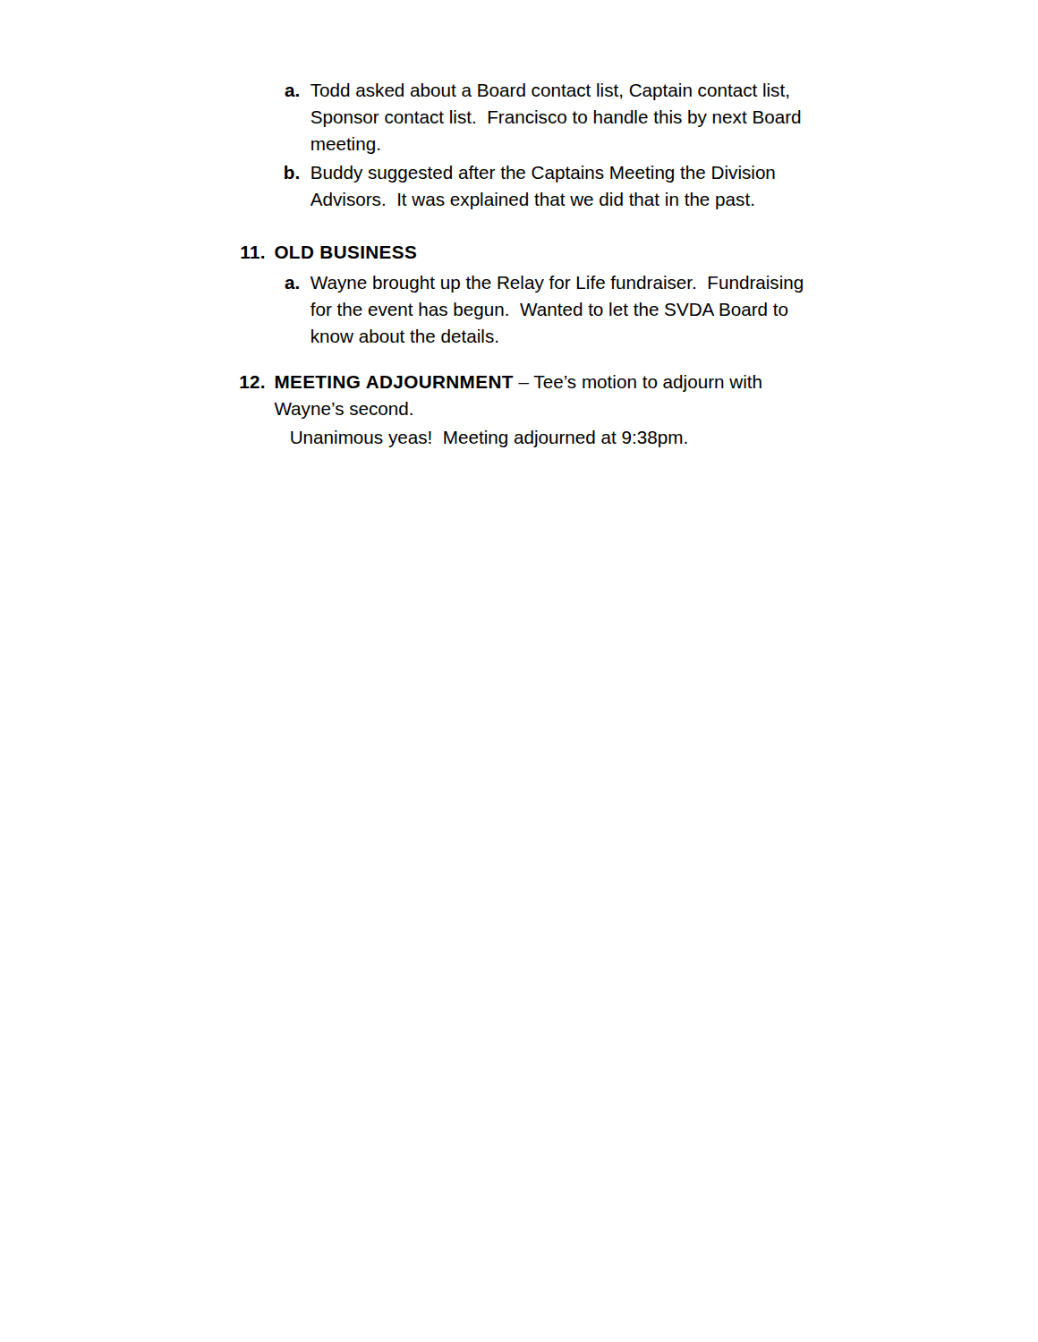a. Todd asked about a Board contact list, Captain contact list, Sponsor contact list. Francisco to handle this by next Board meeting.
b. Buddy suggested after the Captains Meeting the Division Advisors. It was explained that we did that in the past.
11. OLD BUSINESS
a. Wayne brought up the Relay for Life fundraiser. Fundraising for the event has begun. Wanted to let the SVDA Board to know about the details.
12. MEETING ADJOURNMENT – Tee’s motion to adjourn with Wayne’s second. Unanimous yeas! Meeting adjourned at 9:38pm.